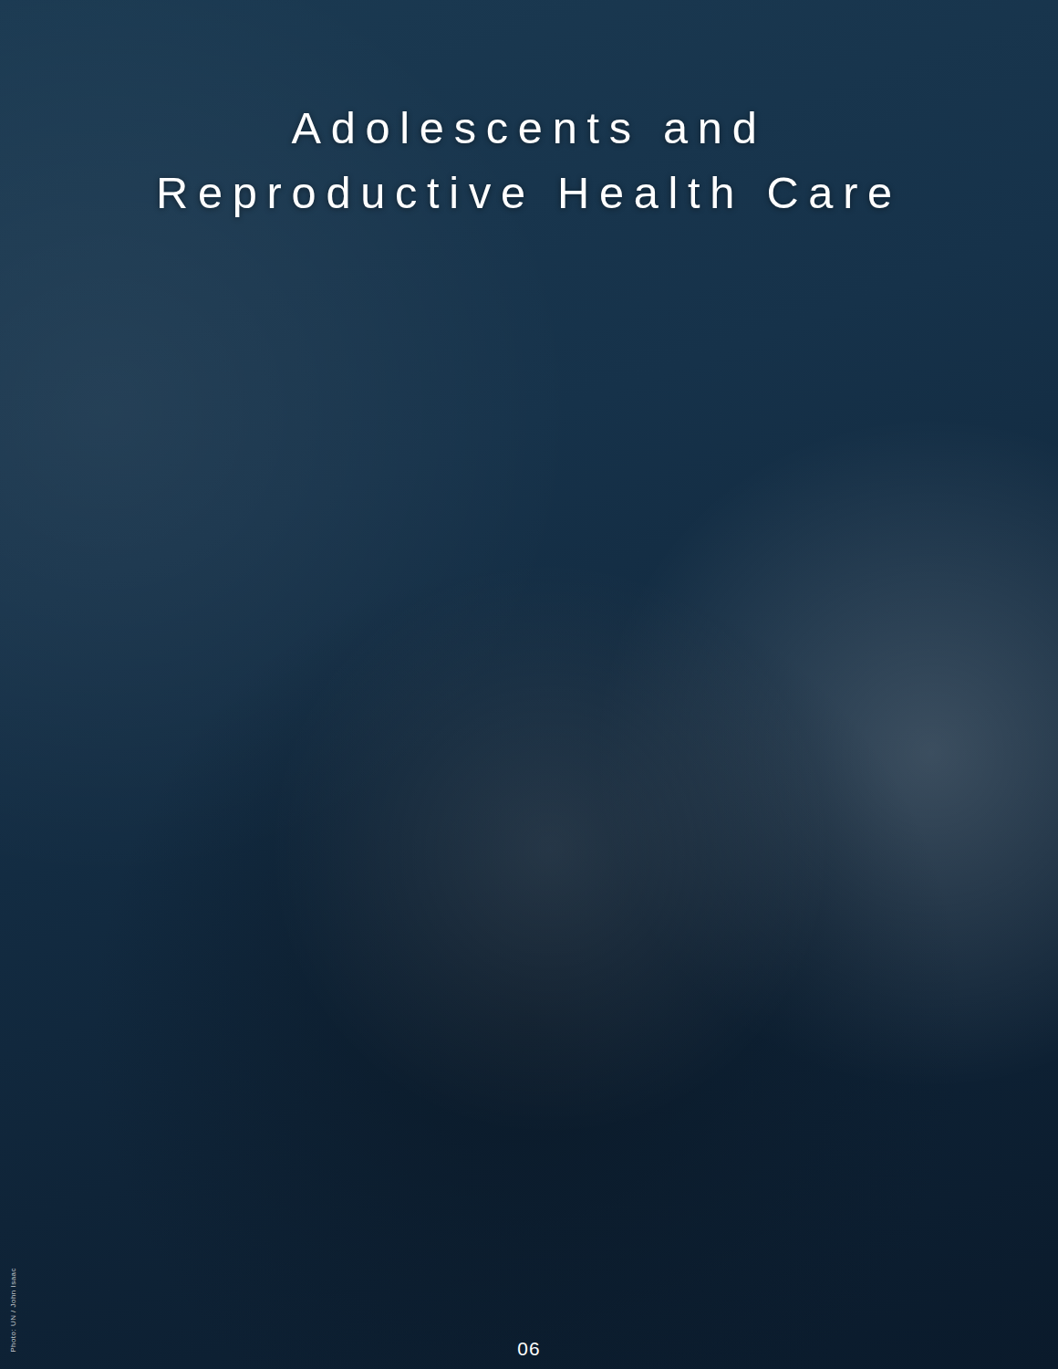Adolescents and Reproductive Health Care
Photo: UN / John Isaac
06